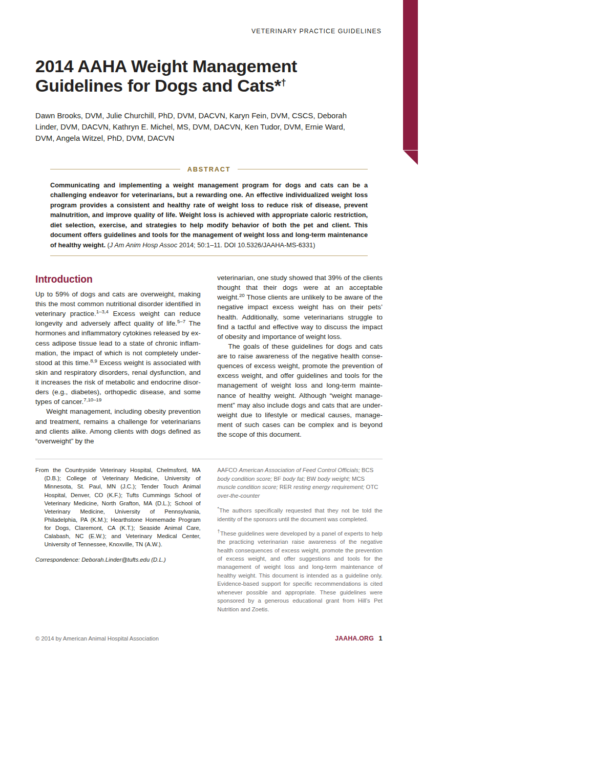VETERINARY PRACTICE GUIDELINES
2014 AAHA Weight Management Guidelines for Dogs and Cats*†
Dawn Brooks, DVM, Julie Churchill, PhD, DVM, DACVN, Karyn Fein, DVM, CSCS, Deborah Linder, DVM, DACVN, Kathryn E. Michel, MS, DVM, DACVN, Ken Tudor, DVM, Ernie Ward, DVM, Angela Witzel, PhD, DVM, DACVN
ABSTRACT
Communicating and implementing a weight management program for dogs and cats can be a challenging endeavor for veterinarians, but a rewarding one. An effective individualized weight loss program provides a consistent and healthy rate of weight loss to reduce risk of disease, prevent malnutrition, and improve quality of life. Weight loss is achieved with appropriate caloric restriction, diet selection, exercise, and strategies to help modify behavior of both the pet and client. This document offers guidelines and tools for the management of weight loss and long-term maintenance of healthy weight. (J Am Anim Hosp Assoc 2014; 50:1–11. DOI 10.5326/JAAHA-MS-6331)
Introduction
Up to 59% of dogs and cats are overweight, making this the most common nutritional disorder identified in veterinary practice.1–3,4 Excess weight can reduce longevity and adversely affect quality of life.5–7 The hormones and inflammatory cytokines released by excess adipose tissue lead to a state of chronic inflammation, the impact of which is not completely understood at this time.8,9 Excess weight is associated with skin and respiratory disorders, renal dysfunction, and it increases the risk of metabolic and endocrine disorders (e.g., diabetes), orthopedic disease, and some types of cancer.7,10–19
Weight management, including obesity prevention and treatment, remains a challenge for veterinarians and clients alike. Among clients with dogs defined as “overweight” by the
veterinarian, one study showed that 39% of the clients thought that their dogs were at an acceptable weight.20 Those clients are unlikely to be aware of the negative impact excess weight has on their pets’ health. Additionally, some veterinarians struggle to find a tactful and effective way to discuss the impact of obesity and importance of weight loss.
The goals of these guidelines for dogs and cats are to raise awareness of the negative health consequences of excess weight, promote the prevention of excess weight, and offer guidelines and tools for the management of weight loss and long-term maintenance of healthy weight. Although “weight management” may also include dogs and cats that are underweight due to lifestyle or medical causes, management of such cases can be complex and is beyond the scope of this document.
From the Countryside Veterinary Hospital, Chelmsford, MA (D.B.); College of Veterinary Medicine, University of Minnesota, St. Paul, MN (J.C.); Tender Touch Animal Hospital, Denver, CO (K.F.); Tufts Cummings School of Veterinary Medicine, North Grafton, MA (D.L.); School of Veterinary Medicine, University of Pennsylvania, Philadelphia, PA (K.M.); Hearthstone Homemade Program for Dogs, Claremont, CA (K.T.); Seaside Animal Care, Calabash, NC (E.W.); and Veterinary Medical Center, University of Tennessee, Knoxville, TN (A.W.).
Correspondence: Deborah.Linder@tufts.edu (D.L.)
AAFCO American Association of Feed Control Officials; BCS body condition score; BF body fat; BW body weight; MCS muscle condition score; RER resting energy requirement; OTC over-the-counter
*The authors specifically requested that they not be told the identity of the sponsors until the document was completed.
†These guidelines were developed by a panel of experts to help the practicing veterinarian raise awareness of the negative health consequences of excess weight, promote the prevention of excess weight, and offer suggestions and tools for the management of weight loss and long-term maintenance of healthy weight. This document is intended as a guideline only. Evidence-based support for specific recommendations is cited whenever possible and appropriate. These guidelines were sponsored by a generous educational grant from Hill’s Pet Nutrition and Zoetis.
© 2014 by American Animal Hospital Association
JAAHA.ORG1